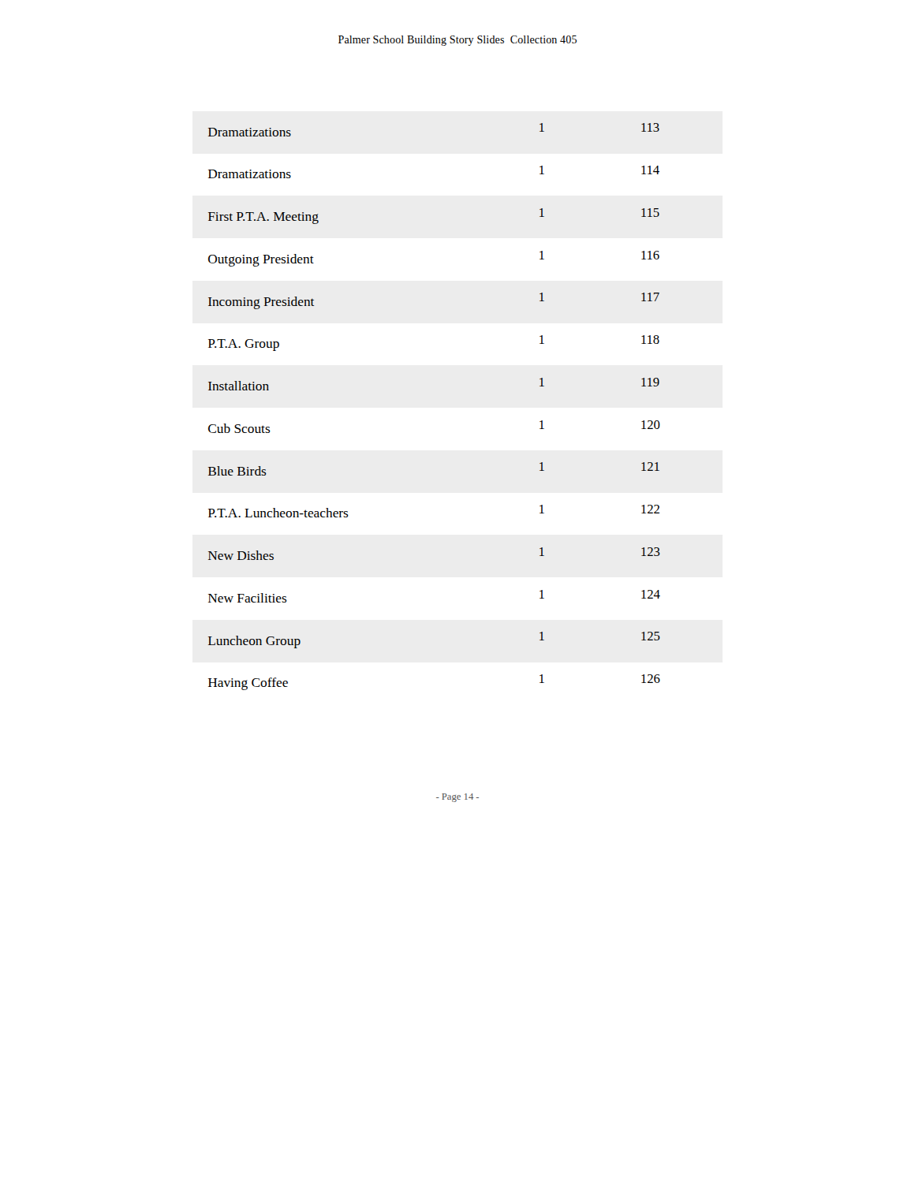Palmer School Building Story Slides Collection 405
| Dramatizations | 1 | 113 |
| Dramatizations | 1 | 114 |
| First P.T.A. Meeting | 1 | 115 |
| Outgoing President | 1 | 116 |
| Incoming President | 1 | 117 |
| P.T.A. Group | 1 | 118 |
| Installation | 1 | 119 |
| Cub Scouts | 1 | 120 |
| Blue Birds | 1 | 121 |
| P.T.A. Luncheon-teachers | 1 | 122 |
| New Dishes | 1 | 123 |
| New Facilities | 1 | 124 |
| Luncheon Group | 1 | 125 |
| Having Coffee | 1 | 126 |
- Page 14 -